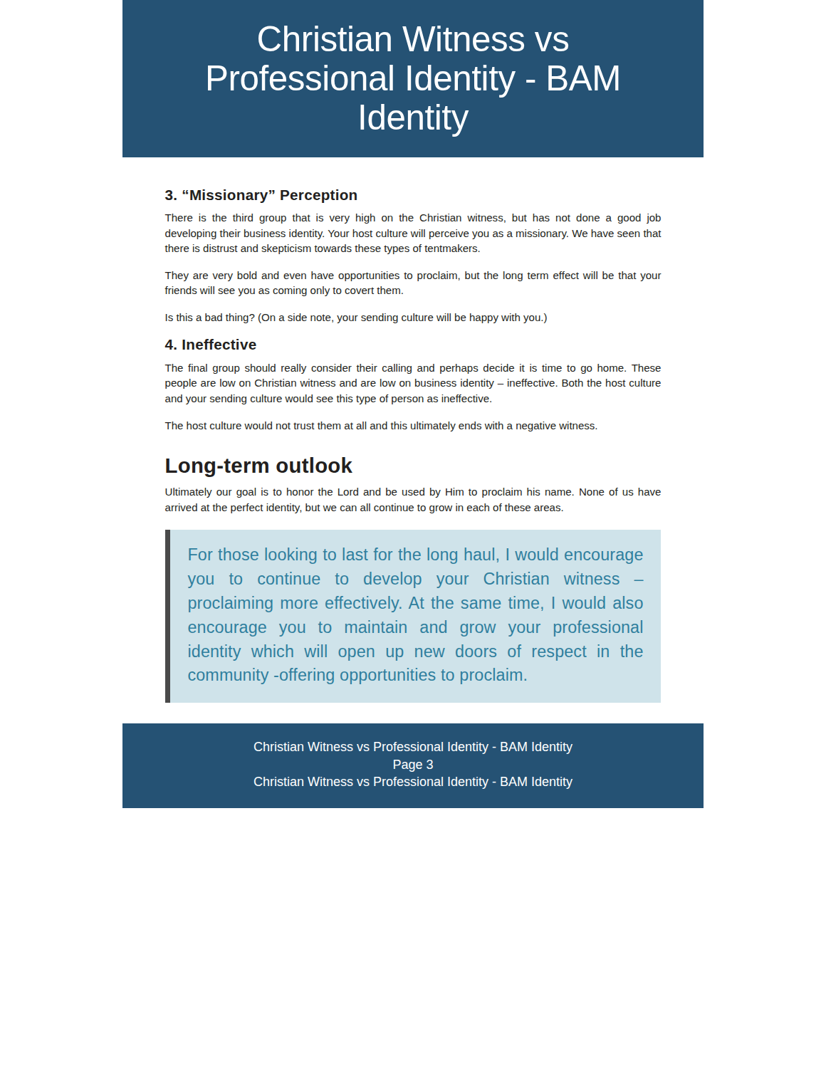Christian Witness vs Professional Identity - BAM Identity
3. “Missionary” Perception
There is the third group that is very high on the Christian witness, but has not done a good job developing their business identity. Your host culture will perceive you as a missionary. We have seen that there is distrust and skepticism towards these types of tentmakers.
They are very bold and even have opportunities to proclaim, but the long term effect will be that your friends will see you as coming only to covert them.
Is this a bad thing? (On a side note, your sending culture will be happy with you.)
4. Ineffective
The final group should really consider their calling and perhaps decide it is time to go home. These people are low on Christian witness and are low on business identity – ineffective. Both the host culture and your sending culture would see this type of person as ineffective.
The host culture would not trust them at all and this ultimately ends with a negative witness.
Long-term outlook
Ultimately our goal is to honor the Lord and be used by Him to proclaim his name. None of us have arrived at the perfect identity, but we can all continue to grow in each of these areas.
For those looking to last for the long haul, I would encourage you to continue to develop your Christian witness – proclaiming more effectively. At the same time, I would also encourage you to maintain and grow your professional identity which will open up new doors of respect in the community -offering opportunities to proclaim.
Christian Witness vs Professional Identity - BAM Identity Page 3 Christian Witness vs Professional Identity - BAM Identity